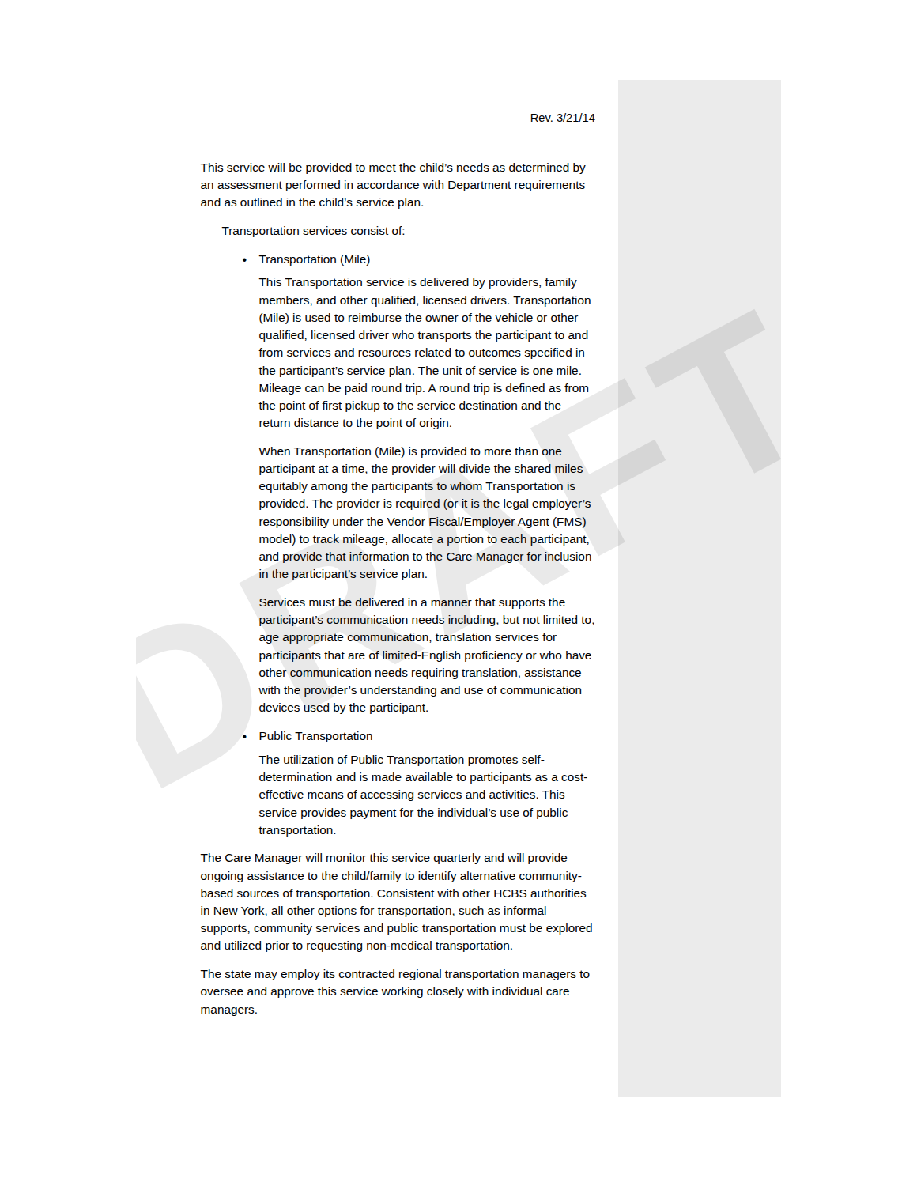DRAFT
Rev. 3/21/14
This service will be provided to meet the child’s needs as determined by an assessment performed in accordance with Department requirements and as outlined in the child’s service plan.
Transportation services consist of:
Transportation (Mile)
This Transportation service is delivered by providers, family members, and other qualified, licensed drivers. Transportation (Mile) is used to reimburse the owner of the vehicle or other qualified, licensed driver who transports the participant to and from services and resources related to outcomes specified in the participant’s service plan. The unit of service is one mile. Mileage can be paid round trip. A round trip is defined as from the point of first pickup to the service destination and the return distance to the point of origin.
When Transportation (Mile) is provided to more than one participant at a time, the provider will divide the shared miles equitably among the participants to whom Transportation is provided. The provider is required (or it is the legal employer’s responsibility under the Vendor Fiscal/Employer Agent (FMS) model) to track mileage, allocate a portion to each participant, and provide that information to the Care Manager for inclusion in the participant’s service plan.
Services must be delivered in a manner that supports the participant’s communication needs including, but not limited to, age appropriate communication, translation services for participants that are of limited-English proficiency or who have other communication needs requiring translation, assistance with the provider’s understanding and use of communication devices used by the participant.
Public Transportation
The utilization of Public Transportation promotes self-determination and is made available to participants as a cost-effective means of accessing services and activities. This service provides payment for the individual’s use of public transportation.
The Care Manager will monitor this service quarterly and will provide ongoing assistance to the child/family to identify alternative community-based sources of transportation. Consistent with other HCBS authorities in New York, all other options for transportation, such as informal supports, community services and public transportation must be explored and utilized prior to requesting non-medical transportation.
The state may employ its contracted regional transportation managers to oversee and approve this service working closely with individual care managers.